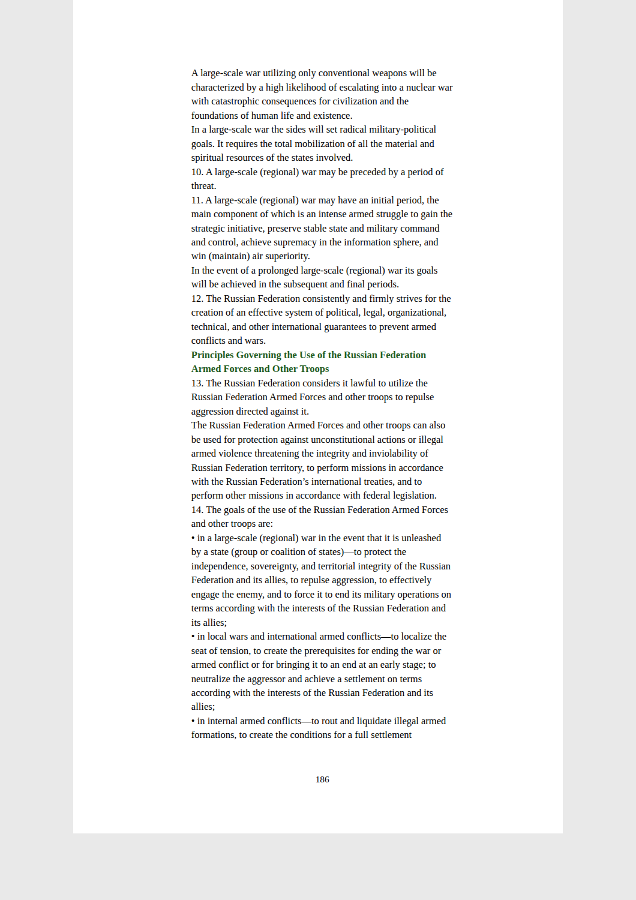A large-scale war utilizing only conventional weapons will be characterized by a high likelihood of escalating into a nuclear war with catastrophic consequences for civilization and the foundations of human life and existence.
In a large-scale war the sides will set radical military-political goals. It requires the total mobilization of all the material and spiritual resources of the states involved.
10. A large-scale (regional) war may be preceded by a period of threat.
11. A large-scale (regional) war may have an initial period, the main component of which is an intense armed struggle to gain the strategic initiative, preserve stable state and military command and control, achieve supremacy in the information sphere, and win (maintain) air superiority.
In the event of a prolonged large-scale (regional) war its goals will be achieved in the subsequent and final periods.
12. The Russian Federation consistently and firmly strives for the creation of an effective system of political, legal, organizational, technical, and other international guarantees to prevent armed conflicts and wars.
Principles Governing the Use of the Russian Federation Armed Forces and Other Troops
13. The Russian Federation considers it lawful to utilize the Russian Federation Armed Forces and other troops to repulse aggression directed against it.
The Russian Federation Armed Forces and other troops can also be used for protection against unconstitutional actions or illegal armed violence threatening the integrity and inviolability of Russian Federation territory, to perform missions in accordance with the Russian Federation’s international treaties, and to perform other missions in accordance with federal legislation.
14. The goals of the use of the Russian Federation Armed Forces and other troops are:
• in a large-scale (regional) war in the event that it is unleashed by a state (group or coalition of states)—to protect the independence, sovereignty, and territorial integrity of the Russian Federation and its allies, to repulse aggression, to effectively engage the enemy, and to force it to end its military operations on terms according with the interests of the Russian Federation and its allies;
• in local wars and international armed conflicts—to localize the seat of tension, to create the prerequisites for ending the war or armed conflict or for bringing it to an end at an early stage; to neutralize the aggressor and achieve a settlement on terms according with the interests of the Russian Federation and its allies;
• in internal armed conflicts—to rout and liquidate illegal armed formations, to create the conditions for a full settlement
186